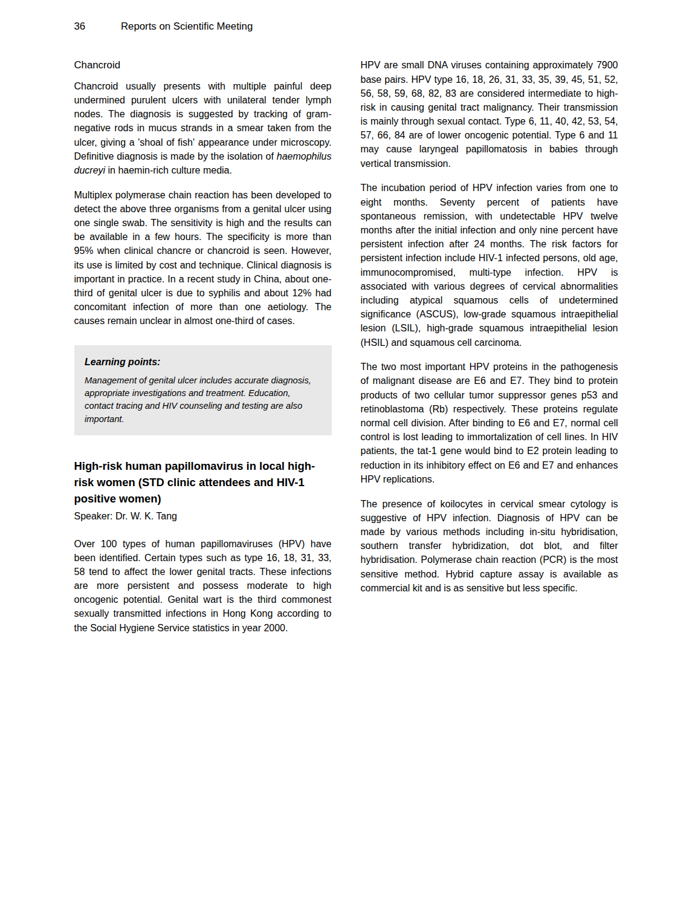36 Reports on Scientific Meeting
Chancroid
Chancroid usually presents with multiple painful deep undermined purulent ulcers with unilateral tender lymph nodes. The diagnosis is suggested by tracking of gram-negative rods in mucus strands in a smear taken from the ulcer, giving a 'shoal of fish' appearance under microscopy. Definitive diagnosis is made by the isolation of haemophilus ducreyi in haemin-rich culture media.
Multiplex polymerase chain reaction has been developed to detect the above three organisms from a genital ulcer using one single swab. The sensitivity is high and the results can be available in a few hours. The specificity is more than 95% when clinical chancre or chancroid is seen. However, its use is limited by cost and technique. Clinical diagnosis is important in practice. In a recent study in China, about one-third of genital ulcer is due to syphilis and about 12% had concomitant infection of more than one aetiology. The causes remain unclear in almost one-third of cases.
Learning points:
Management of genital ulcer includes accurate diagnosis, appropriate investigations and treatment. Education, contact tracing and HIV counseling and testing are also important.
High-risk human papillomavirus in local high-risk women (STD clinic attendees and HIV-1 positive women)
Speaker: Dr. W. K. Tang
Over 100 types of human papillomaviruses (HPV) have been identified. Certain types such as type 16, 18, 31, 33, 58 tend to affect the lower genital tracts. These infections are more persistent and possess moderate to high oncogenic potential. Genital wart is the third commonest sexually transmitted infections in Hong Kong according to the Social Hygiene Service statistics in year 2000.
HPV are small DNA viruses containing approximately 7900 base pairs. HPV type 16, 18, 26, 31, 33, 35, 39, 45, 51, 52, 56, 58, 59, 68, 82, 83 are considered intermediate to high-risk in causing genital tract malignancy. Their transmission is mainly through sexual contact. Type 6, 11, 40, 42, 53, 54, 57, 66, 84 are of lower oncogenic potential. Type 6 and 11 may cause laryngeal papillomatosis in babies through vertical transmission.
The incubation period of HPV infection varies from one to eight months. Seventy percent of patients have spontaneous remission, with undetectable HPV twelve months after the initial infection and only nine percent have persistent infection after 24 months. The risk factors for persistent infection include HIV-1 infected persons, old age, immunocompromised, multi-type infection. HPV is associated with various degrees of cervical abnormalities including atypical squamous cells of undetermined significance (ASCUS), low-grade squamous intraepithelial lesion (LSIL), high-grade squamous intraepithelial lesion (HSIL) and squamous cell carcinoma.
The two most important HPV proteins in the pathogenesis of malignant disease are E6 and E7. They bind to protein products of two cellular tumor suppressor genes p53 and retinoblastoma (Rb) respectively. These proteins regulate normal cell division. After binding to E6 and E7, normal cell control is lost leading to immortalization of cell lines. In HIV patients, the tat-1 gene would bind to E2 protein leading to reduction in its inhibitory effect on E6 and E7 and enhances HPV replications.
The presence of koilocytes in cervical smear cytology is suggestive of HPV infection. Diagnosis of HPV can be made by various methods including in-situ hybridisation, southern transfer hybridization, dot blot, and filter hybridisation. Polymerase chain reaction (PCR) is the most sensitive method. Hybrid capture assay is available as commercial kit and is as sensitive but less specific.